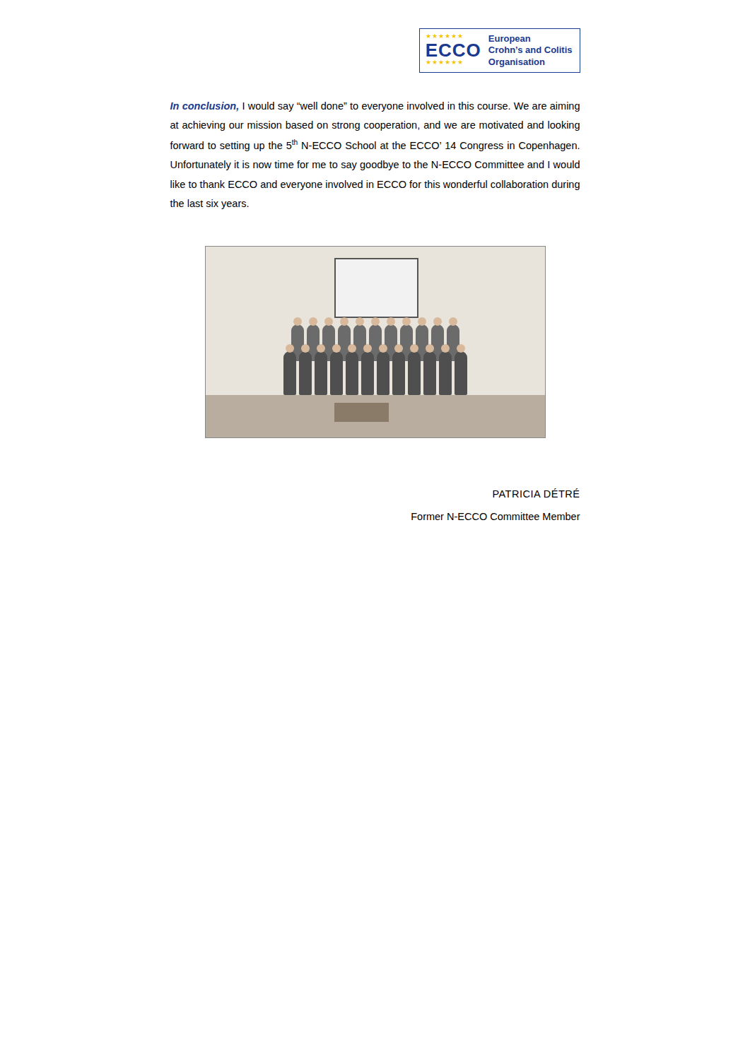★★★★★★
ECCO
★★★★★★
European
Crohn’s and Colitis
Organisation
In conclusion, I would say “well done” to everyone involved in this course. We are aiming at achieving our mission based on strong cooperation, and we are motivated and looking forward to setting up the 5th N-ECCO School at the ECCO’ 14 Congress in Copenhagen. Unfortunately it is now time for me to say goodbye to the N-ECCO Committee and I would like to thank ECCO and everyone involved in ECCO for this wonderful collaboration during the last six years.
PATRICIA DÉTRÉ
Former N-ECCO Committee Member